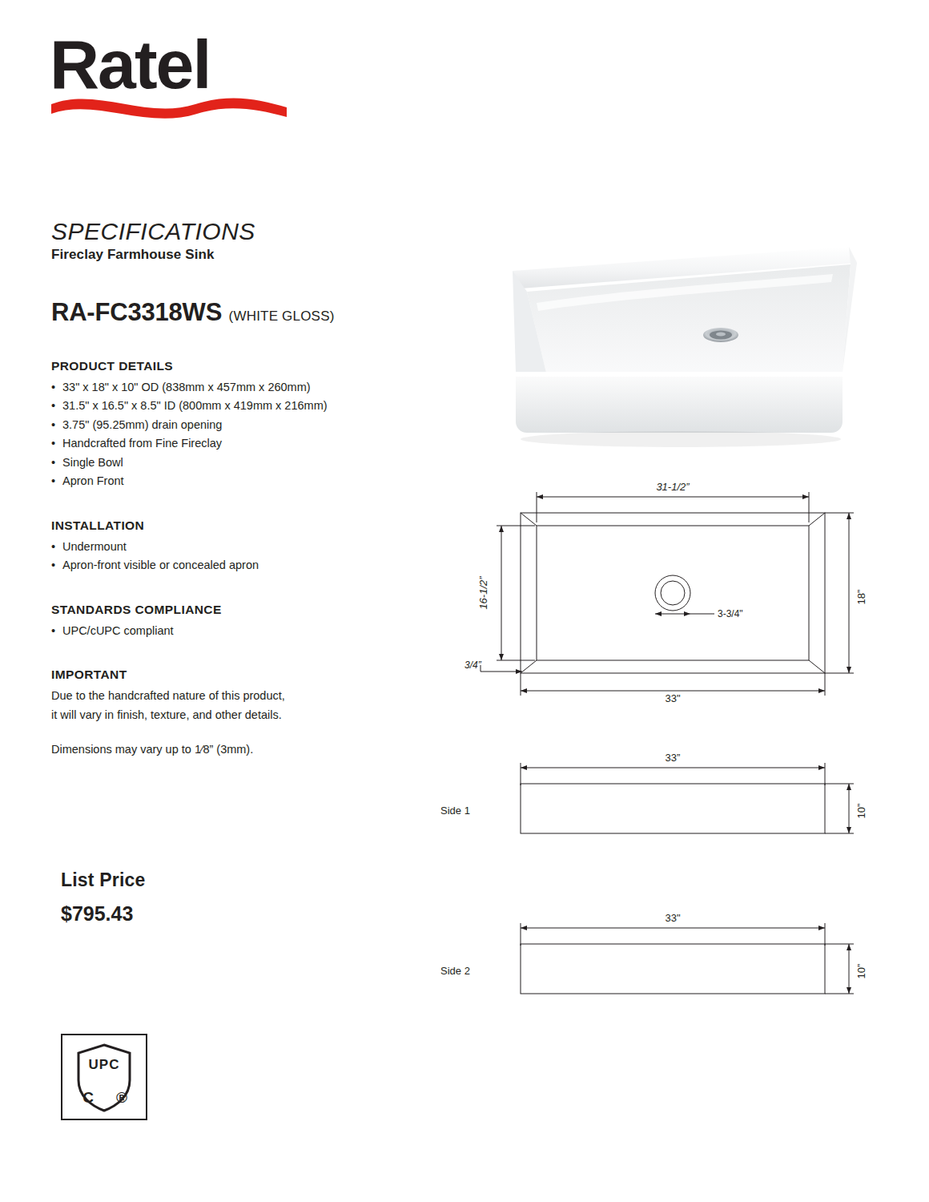Ratel
SPECIFICATIONS
Fireclay Farmhouse Sink
RA-FC3318WS (WHITE GLOSS)
PRODUCT DETAILS
33" x 18" x 10" OD (838mm x 457mm x 260mm)
31.5" x 16.5" x 8.5" ID (800mm x 419mm x 216mm)
3.75" (95.25mm) drain opening
Handcrafted from Fine Fireclay
Single Bowl
Apron Front
INSTALLATION
Undermount
Apron-front visible or concealed apron
STANDARDS COMPLIANCE
UPC/cUPC compliant
IMPORTANT
Due to the handcrafted nature of this product,
it will vary in finish, texture, and other details.
Dimensions may vary up to 1⁄8” (3mm).
List Price
$795.43
UPC C ®
31-1/2” 33" 18” 16-1/2” 3/4” 3-3/4"
Side 1 33” 10”
Side 2 33" 10”